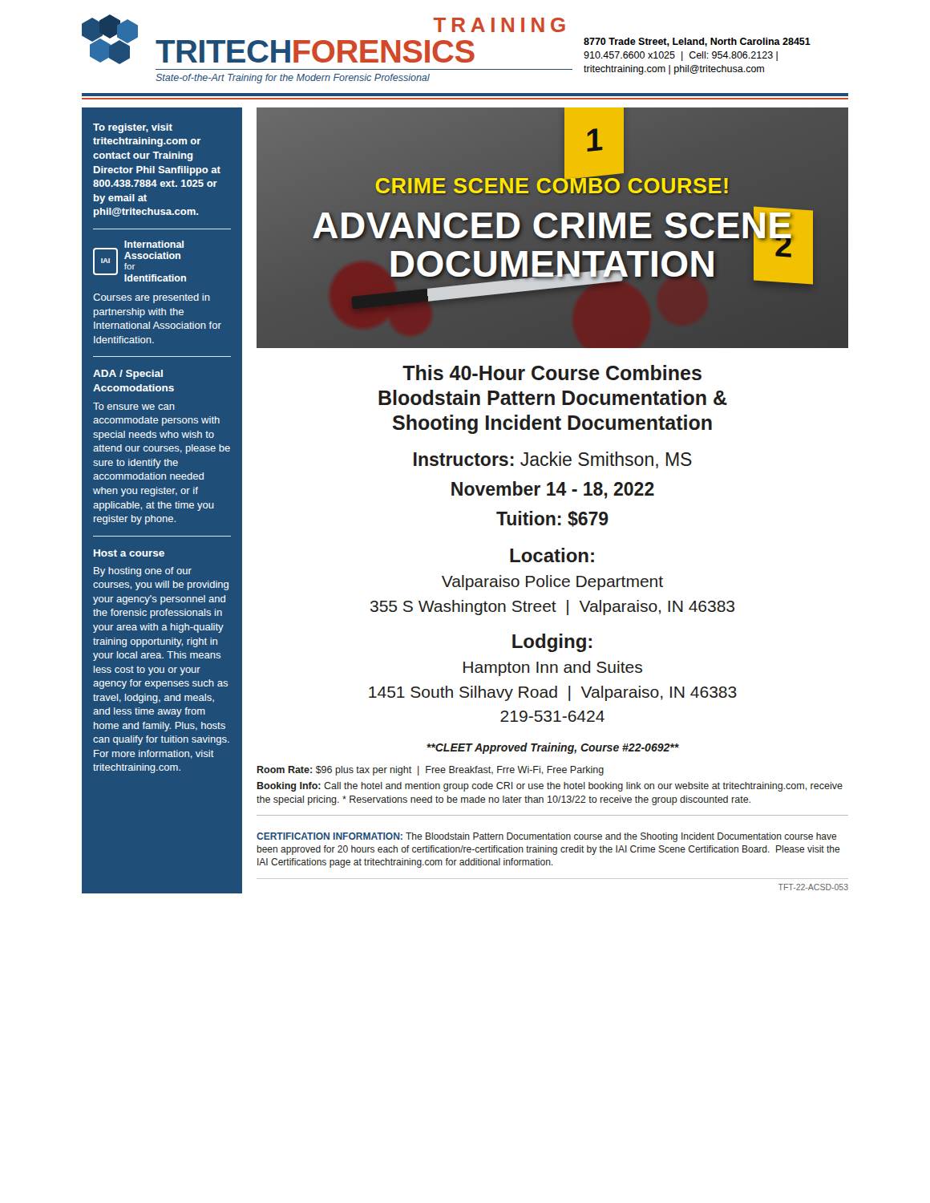TRAINING
TRITECH FORENSICS
State-of-the-Art Training for the Modern Forensic Professional
8770 Trade Street, Leland, North Carolina 28451
910.457.6600 x1025 | Cell: 954.806.2123 | tritechtraining.com | phil@tritechusa.com
To register, visit tritechtraining.com or contact our Training Director Phil Sanfilippo at 800.438.7884 ext. 1025 or by email at phil@tritechusa.com.
IAI
International Association
for
Identification
Courses are presented in partnership with the International Association for Identification.
ADA / Special Accomodations
To ensure we can accommodate persons with special needs who wish to attend our courses, please be sure to identify the accommodation needed when you register, or if applicable, at the time you register by phone.
Host a course
By hosting one of our courses, you will be providing your agency's personnel and the forensic professionals in your area with a high-quality training opportunity, right in your local area. This means less cost to you or your agency for expenses such as travel, lodging, and meals, and less time away from home and family. Plus, hosts can qualify for tuition savings. For more information, visit tritechtraining.com.
1 2
CRIME SCENE COMBO COURSE!
ADVANCED CRIME SCENE
DOCUMENTATION
This 40-Hour Course Combines
Bloodstain Pattern Documentation &
Shooting Incident Documentation
Instructors: Jackie Smithson, MS
November 14 - 18, 2022
Tuition: $679
Location:
Valparaiso Police Department
355 S Washington Street | Valparaiso, IN 46383
Lodging:
Hampton Inn and Suites
1451 South Silhavy Road | Valparaiso, IN 46383
219-531-6424
**CLEET Approved Training, Course #22-0692**
Room Rate: $96 plus tax per night | Free Breakfast, Frre Wi-Fi, Free Parking
Booking Info: Call the hotel and mention group code CRI or use the hotel booking link on our website at tritechtraining.com, receive the special pricing. * Reservations need to be made no later than 10/13/22 to receive the group discounted rate.
CERTIFICATION INFORMATION: The Bloodstain Pattern Documentation course and the Shooting Incident Documentation course have been approved for 20 hours each of certification/re-certification training credit by the IAI Crime Scene Certification Board. Please visit the IAI Certifications page at tritechtraining.com for additional information.
TFT-22-ACSD-053